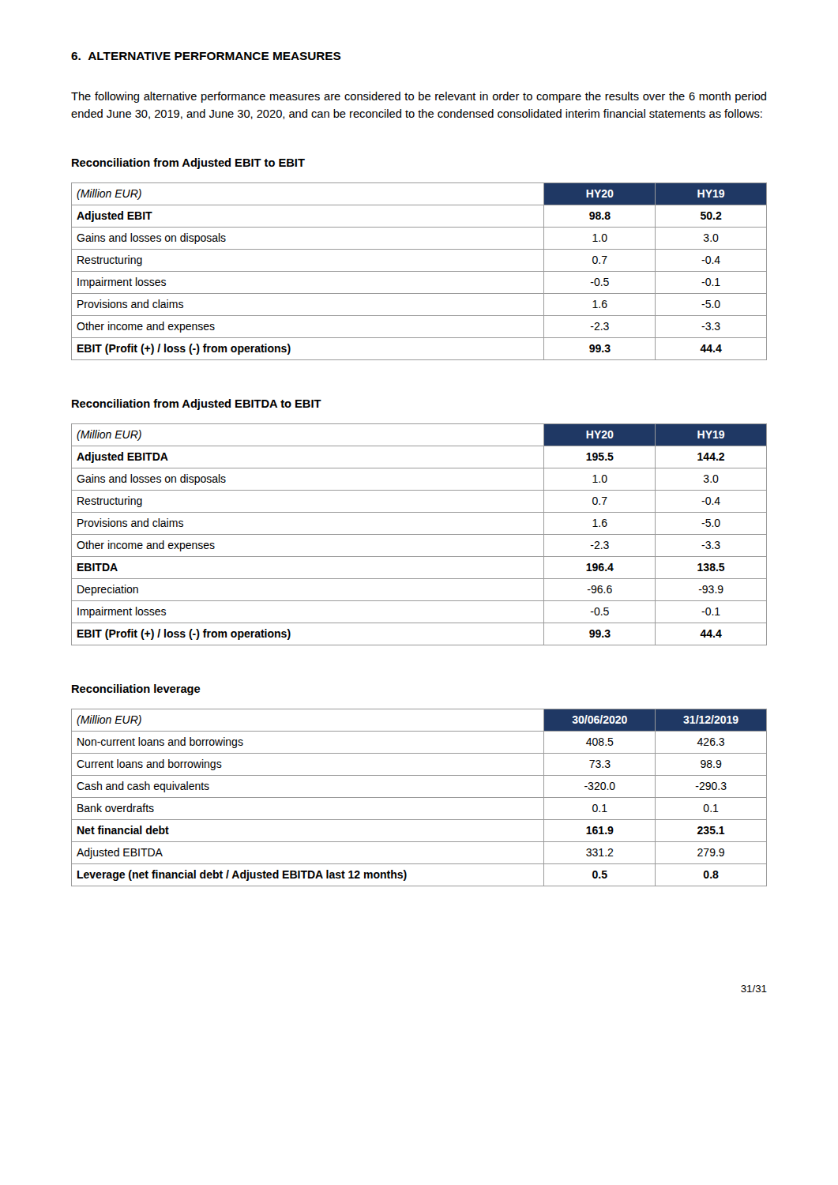6. ALTERNATIVE PERFORMANCE MEASURES
The following alternative performance measures are considered to be relevant in order to compare the results over the 6 month period ended June 30, 2019, and June 30, 2020, and can be reconciled to the condensed consolidated interim financial statements as follows:
Reconciliation from Adjusted EBIT to EBIT
| (Million EUR) | HY20 | HY19 |
| --- | --- | --- |
| Adjusted EBIT | 98.8 | 50.2 |
| Gains and losses on disposals | 1.0 | 3.0 |
| Restructuring | 0.7 | -0.4 |
| Impairment losses | -0.5 | -0.1 |
| Provisions and claims | 1.6 | -5.0 |
| Other income and expenses | -2.3 | -3.3 |
| EBIT (Profit (+) / loss (-) from operations) | 99.3 | 44.4 |
Reconciliation from Adjusted EBITDA to EBIT
| (Million EUR) | HY20 | HY19 |
| --- | --- | --- |
| Adjusted EBITDA | 195.5 | 144.2 |
| Gains and losses on disposals | 1.0 | 3.0 |
| Restructuring | 0.7 | -0.4 |
| Provisions and claims | 1.6 | -5.0 |
| Other income and expenses | -2.3 | -3.3 |
| EBITDA | 196.4 | 138.5 |
| Depreciation | -96.6 | -93.9 |
| Impairment losses | -0.5 | -0.1 |
| EBIT (Profit (+) / loss (-) from operations) | 99.3 | 44.4 |
Reconciliation leverage
| (Million EUR) | 30/06/2020 | 31/12/2019 |
| --- | --- | --- |
| Non-current loans and borrowings | 408.5 | 426.3 |
| Current loans and borrowings | 73.3 | 98.9 |
| Cash and cash equivalents | -320.0 | -290.3 |
| Bank overdrafts | 0.1 | 0.1 |
| Net financial debt | 161.9 | 235.1 |
| Adjusted EBITDA | 331.2 | 279.9 |
| Leverage (net financial debt / Adjusted EBITDA last 12 months) | 0.5 | 0.8 |
31/31